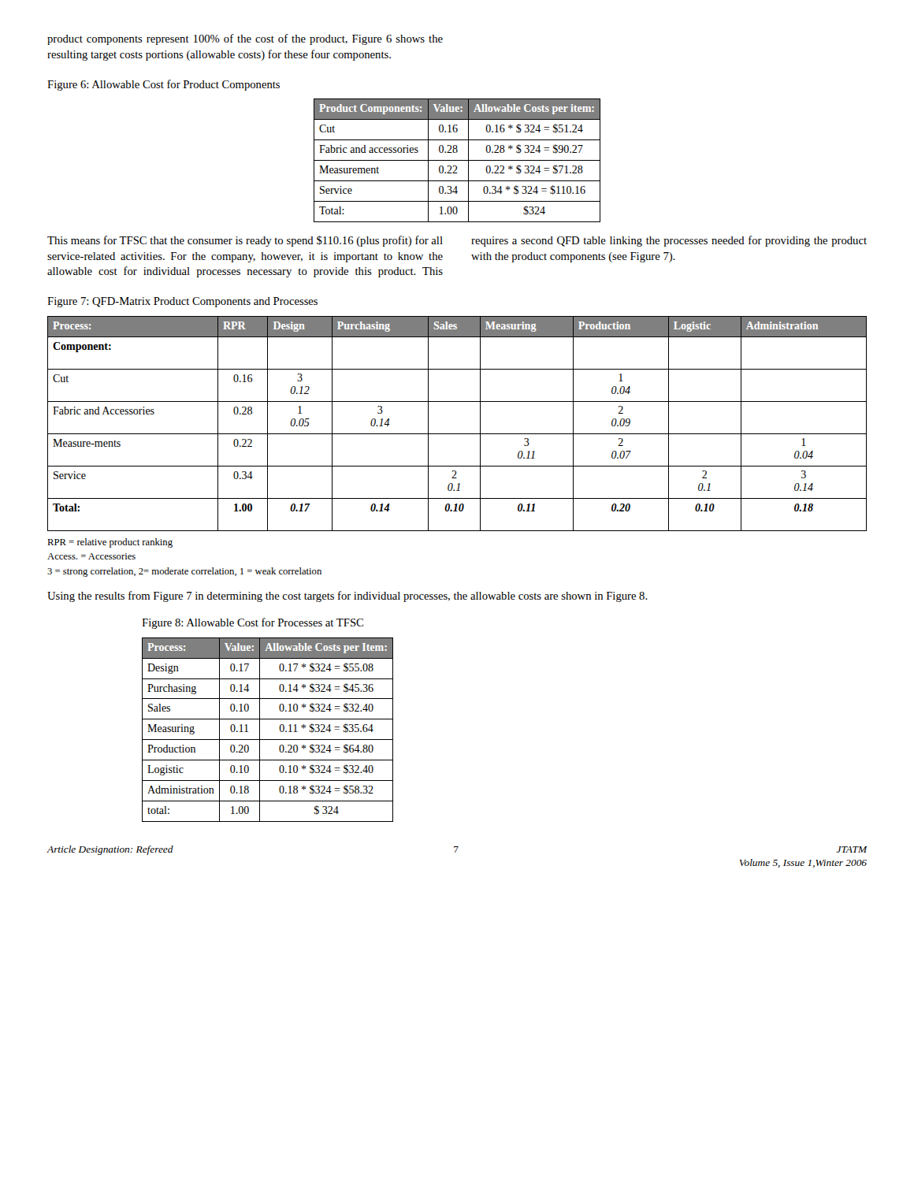product components represent 100% of the cost of the product, Figure 6 shows the resulting target costs portions (allowable costs) for these four components.
Figure 6: Allowable Cost for Product Components
| Product Components: | Value: | Allowable Costs per item: |
| --- | --- | --- |
| Cut | 0.16 | 0.16 * $ 324 = $51.24 |
| Fabric and accessories | 0.28 | 0.28 * $ 324 = $90.27 |
| Measurement | 0.22 | 0.22 * $ 324 = $71.28 |
| Service | 0.34 | 0.34 * $ 324 = $110.16 |
| Total: | 1.00 | $324 |
This means for TFSC that the consumer is ready to spend $110.16 (plus profit) for all service-related activities. For the company, however, it is important to know the allowable cost for individual processes necessary to provide this product. This requires a second QFD table linking the processes needed for providing the product with the product components (see Figure 7).
Figure 7: QFD-Matrix Product Components and Processes
| Process: | RPR | Design | Purchasing | Sales | Measuring | Production | Logistic | Administration |
| --- | --- | --- | --- | --- | --- | --- | --- | --- |
| Component: | | | | | | | | |
| Cut | 0.16 | 3 0.12 | | | | 1 0.04 | | |
| Fabric and Accessories | 0.28 | 1 0.05 | 3 0.14 | | | 2 0.09 | | |
| Measure-ments | 0.22 | | | | 3 0.11 | 2 0.07 | | 1 0.04 |
| Service | 0.34 | | | 2 0.1 | | | 2 0.1 | 3 0.14 |
| Total: | 1.00 | 0.17 | 0.14 | 0.10 | 0.11 | 0.20 | 0.10 | 0.18 |
RPR = relative product ranking
Access. = Accessories
3 = strong correlation, 2= moderate correlation, 1 = weak correlation
Using the results from Figure 7 in determining the cost targets for individual processes, the allowable costs are shown in Figure 8.
Figure 8: Allowable Cost for Processes at TFSC
| Process: | Value: | Allowable Costs per Item: |
| --- | --- | --- |
| Design | 0.17 | 0.17 * $324 = $55.08 |
| Purchasing | 0.14 | 0.14 * $324 = $45.36 |
| Sales | 0.10 | 0.10 * $324 = $32.40 |
| Measuring | 0.11 | 0.11 * $324 = $35.64 |
| Production | 0.20 | 0.20 * $324 = $64.80 |
| Logistic | 0.10 | 0.10 * $324 = $32.40 |
| Administration | 0.18 | 0.18 * $324 = $58.32 |
| total: | 1.00 | $ 324 |
Article Designation: Refereed
7
JTATM
Volume 5, Issue 1,Winter 2006